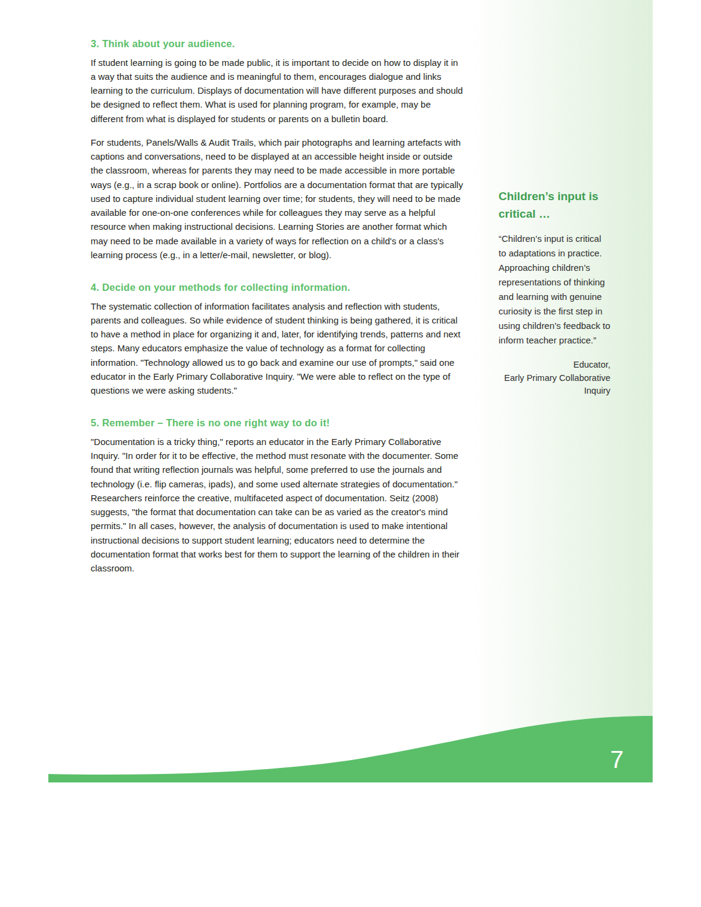3. Think about your audience.
If student learning is going to be made public, it is important to decide on how to display it in a way that suits the audience and is meaningful to them, encourages dialogue and links learning to the curriculum. Displays of documentation will have different purposes and should be designed to reflect them. What is used for planning program, for example, may be different from what is displayed for students or parents on a bulletin board.
For students, Panels/Walls & Audit Trails, which pair photographs and learning artefacts with captions and conversations, need to be displayed at an accessible height inside or outside the classroom, whereas for parents they may need to be made accessible in more portable ways (e.g., in a scrap book or online). Portfolios are a documentation format that are typically used to capture individual student learning over time; for students, they will need to be made available for one-on-one conferences while for colleagues they may serve as a helpful resource when making instructional decisions. Learning Stories are another format which may need to be made available in a variety of ways for reflection on a child's or a class's learning process (e.g., in a letter/e-mail, newsletter, or blog).
4. Decide on your methods for collecting information.
The systematic collection of information facilitates analysis and reflection with students, parents and colleagues. So while evidence of student thinking is being gathered, it is critical to have a method in place for organizing it and, later, for identifying trends, patterns and next steps. Many educators emphasize the value of technology as a format for collecting information. "Technology allowed us to go back and examine our use of prompts," said one educator in the Early Primary Collaborative Inquiry. "We were able to reflect on the type of questions we were asking students."
5. Remember – There is no one right way to do it!
"Documentation is a tricky thing," reports an educator in the Early Primary Collaborative Inquiry. "In order for it to be effective, the method must resonate with the documenter. Some found that writing reflection journals was helpful, some preferred to use the journals and technology (i.e. flip cameras, ipads), and some used alternate strategies of documentation." Researchers reinforce the creative, multifaceted aspect of documentation. Seitz (2008) suggests, "the format that documentation can take can be as varied as the creator's mind permits." In all cases, however, the analysis of documentation is used to make intentional instructional decisions to support student learning; educators need to determine the documentation format that works best for them to support the learning of the children in their classroom.
Children’s input is critical …
“Children’s input is critical to adaptations in practice. Approaching children’s representations of thinking and learning with genuine curiosity is the first step in using children’s feedback to inform teacher practice.”
Educator,
Early Primary Collaborative Inquiry
7